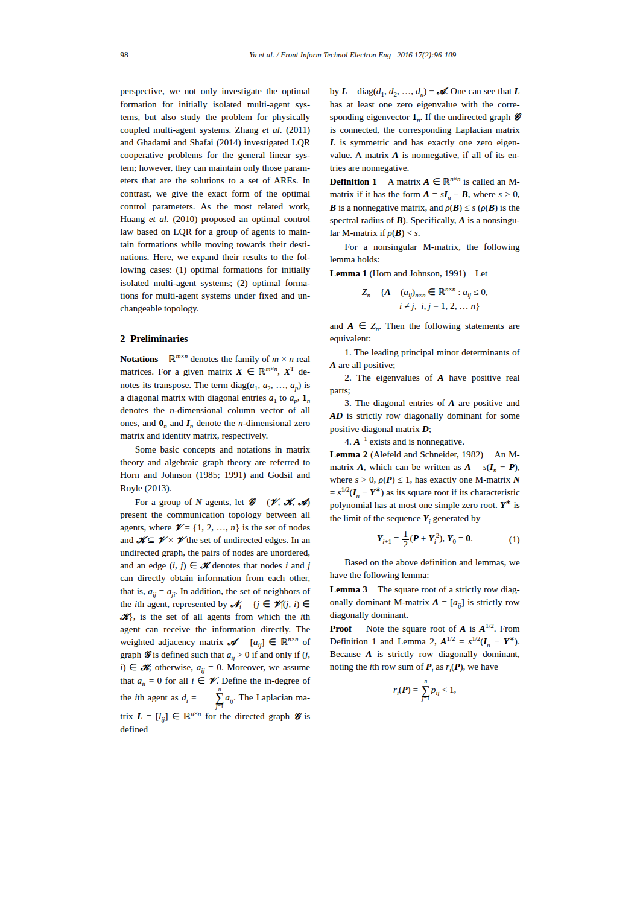98
Yu et al. / Front Inform Technol Electron Eng 2016 17(2):96-109
perspective, we not only investigate the optimal formation for initially isolated multi-agent systems, but also study the problem for physically coupled multi-agent systems. Zhang et al. (2011) and Ghadami and Shafai (2014) investigated LQR cooperative problems for the general linear system; however, they can maintain only those parameters that are the solutions to a set of AREs. In contrast, we give the exact form of the optimal control parameters. As the most related work, Huang et al. (2010) proposed an optimal control law based on LQR for a group of agents to maintain formations while moving towards their destinations. Here, we expand their results to the following cases: (1) optimal formations for initially isolated multi-agent systems; (2) optimal formations for multi-agent systems under fixed and unchangeable topology.
2 Preliminaries
Notations ℝm×n denotes the family of m × n real matrices. For a given matrix X ∈ ℝm×n, XT denotes its transpose. The term diag(a1, a2, …, ap) is a diagonal matrix with diagonal entries a1 to ap, 1n denotes the n-dimensional column vector of all ones, and 0n and In denote the n-dimensional zero matrix and identity matrix, respectively.
Some basic concepts and notations in matrix theory and algebraic graph theory are referred to Horn and Johnson (1985; 1991) and Godsil and Royle (2013).
For a group of N agents, let 𝒢 = (𝒱, 𝒦, 𝒜) present the communication topology between all agents, where 𝒱 = {1, 2, …, n} is the set of nodes and 𝒦 ⊆ 𝒱 × 𝒱 the set of undirected edges. In an undirected graph, the pairs of nodes are unordered, and an edge (i, j) ∈ 𝒦 denotes that nodes i and j can directly obtain information from each other, that is, aij = aji. In addition, the set of neighbors of the ith agent, represented by 𝒩i = {j ∈ 𝒱|(j, i) ∈ 𝒦}, is the set of all agents from which the ith agent can receive the information directly. The weighted adjacency matrix 𝒜 = [aij] ∈ ℝn×n of graph 𝒢 is defined such that aij > 0 if and only if (j, i) ∈ 𝒦; otherwise, aij = 0. Moreover, we assume that aii = 0 for all i ∈ 𝒱. Define the in-degree of the ith agent as di = n∑j=1 aij. The Laplacian matrix L = [lij] ∈ ℝn×n for the directed graph 𝒢 is defined
by L = diag(d1, d2, …, dn) − 𝒜. One can see that L has at least one zero eigenvalue with the corresponding eigenvector 1n. If the undirected graph 𝒢 is connected, the corresponding Laplacian matrix L is symmetric and has exactly one zero eigenvalue. A matrix A is nonnegative, if all of its entries are nonnegative.
Definition 1 A matrix A ∈ ℝn×n is called an M-matrix if it has the form A = sIn − B, where s > 0, B is a nonnegative matrix, and ρ(B) ≤ s (ρ(B) is the spectral radius of B). Specifically, A is a nonsingular M-matrix if ρ(B) < s.
For a nonsingular M-matrix, the following lemma holds:
Lemma 1 (Horn and Johnson, 1991) Let
Zn = {A = (aij)n×n ∈ ℝn×n : aij ≤ 0, i ≠ j, i, j = 1, 2, … n}
and A ∈ Zn. Then the following statements are equivalent:
1. The leading principal minor determinants of A are all positive;
2. The eigenvalues of A have positive real parts;
3. The diagonal entries of A are positive and AD is strictly row diagonally dominant for some positive diagonal matrix D;
4. A−1 exists and is nonnegative.
Lemma 2 (Alefeld and Schneider, 1982) An M-matrix A, which can be written as A = s(In − P), where s > 0, ρ(P) ≤ 1, has exactly one M-matrix N = s1/2(In − Y∗) as its square root if its characteristic polynomial has at most one simple zero root. Y∗ is the limit of the sequence Yi generated by
Yi+1 = 12(P + Yi2), Y0 = 0. (1)
Based on the above definition and lemmas, we have the following lemma:
Lemma 3 The square root of a strictly row diagonally dominant M-matrix A = [aij] is strictly row diagonally dominant.
Proof Note the square root of A is A1/2. From Definition 1 and Lemma 2, A1/2 = s1/2(In − Y∗). Because A is strictly row diagonally dominant, noting the ith row sum of Pi as ri(P), we have
ri(P) = n∑j=1 pij < 1,